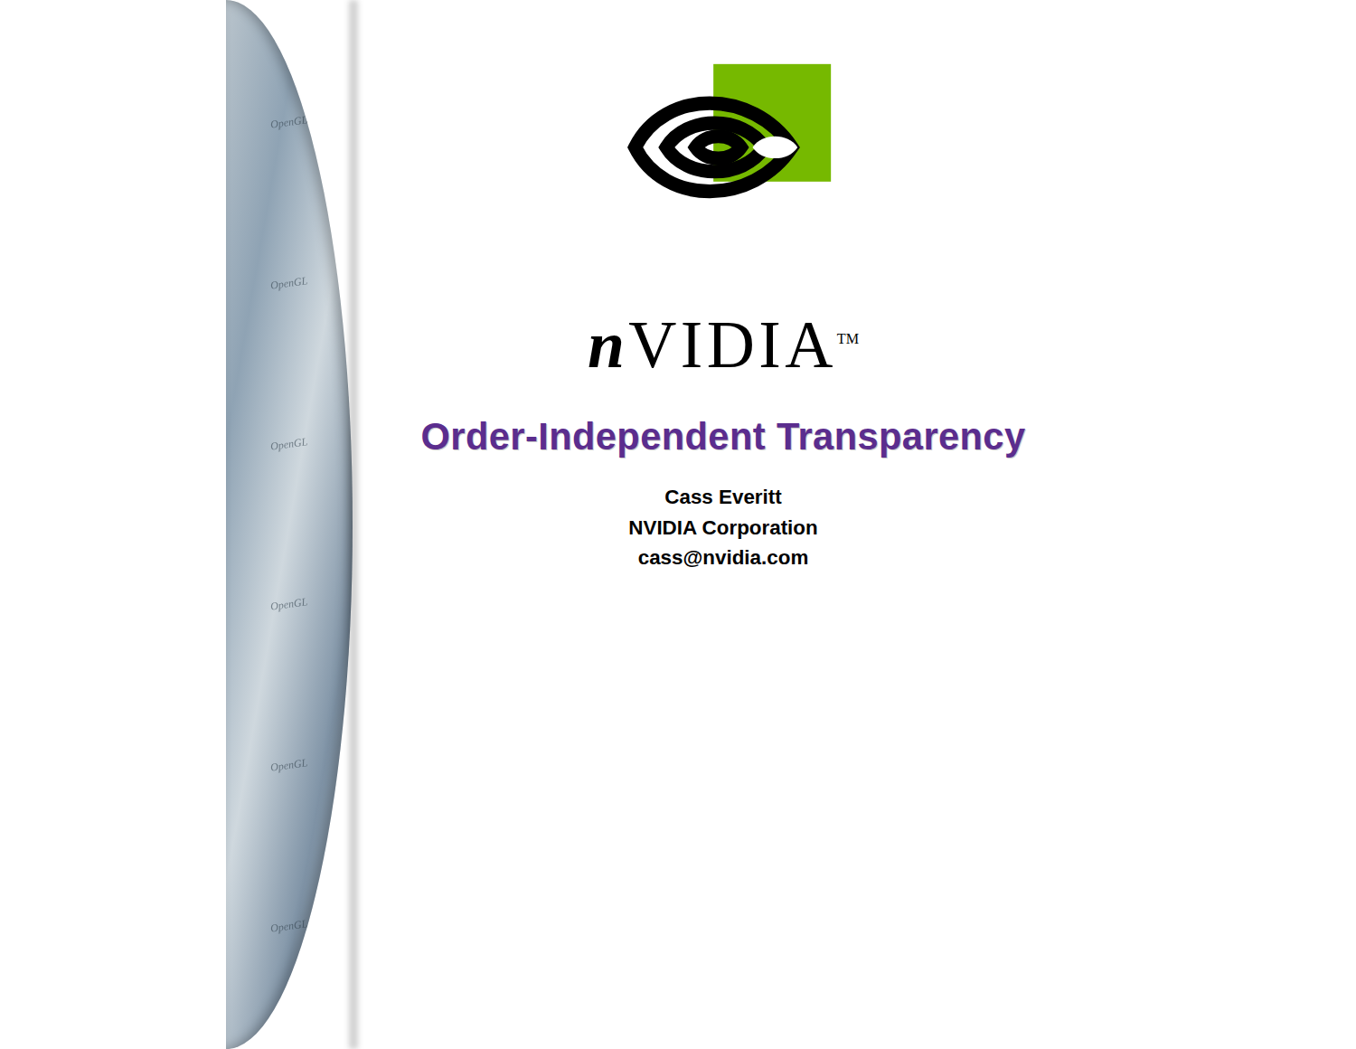OpenGL OpenGL OpenGL OpenGL OpenGL OpenGL
n VIDIATM
Order-Independent Transparency
Cass Everitt
NVIDIA Corporation
cass@nvidia.com